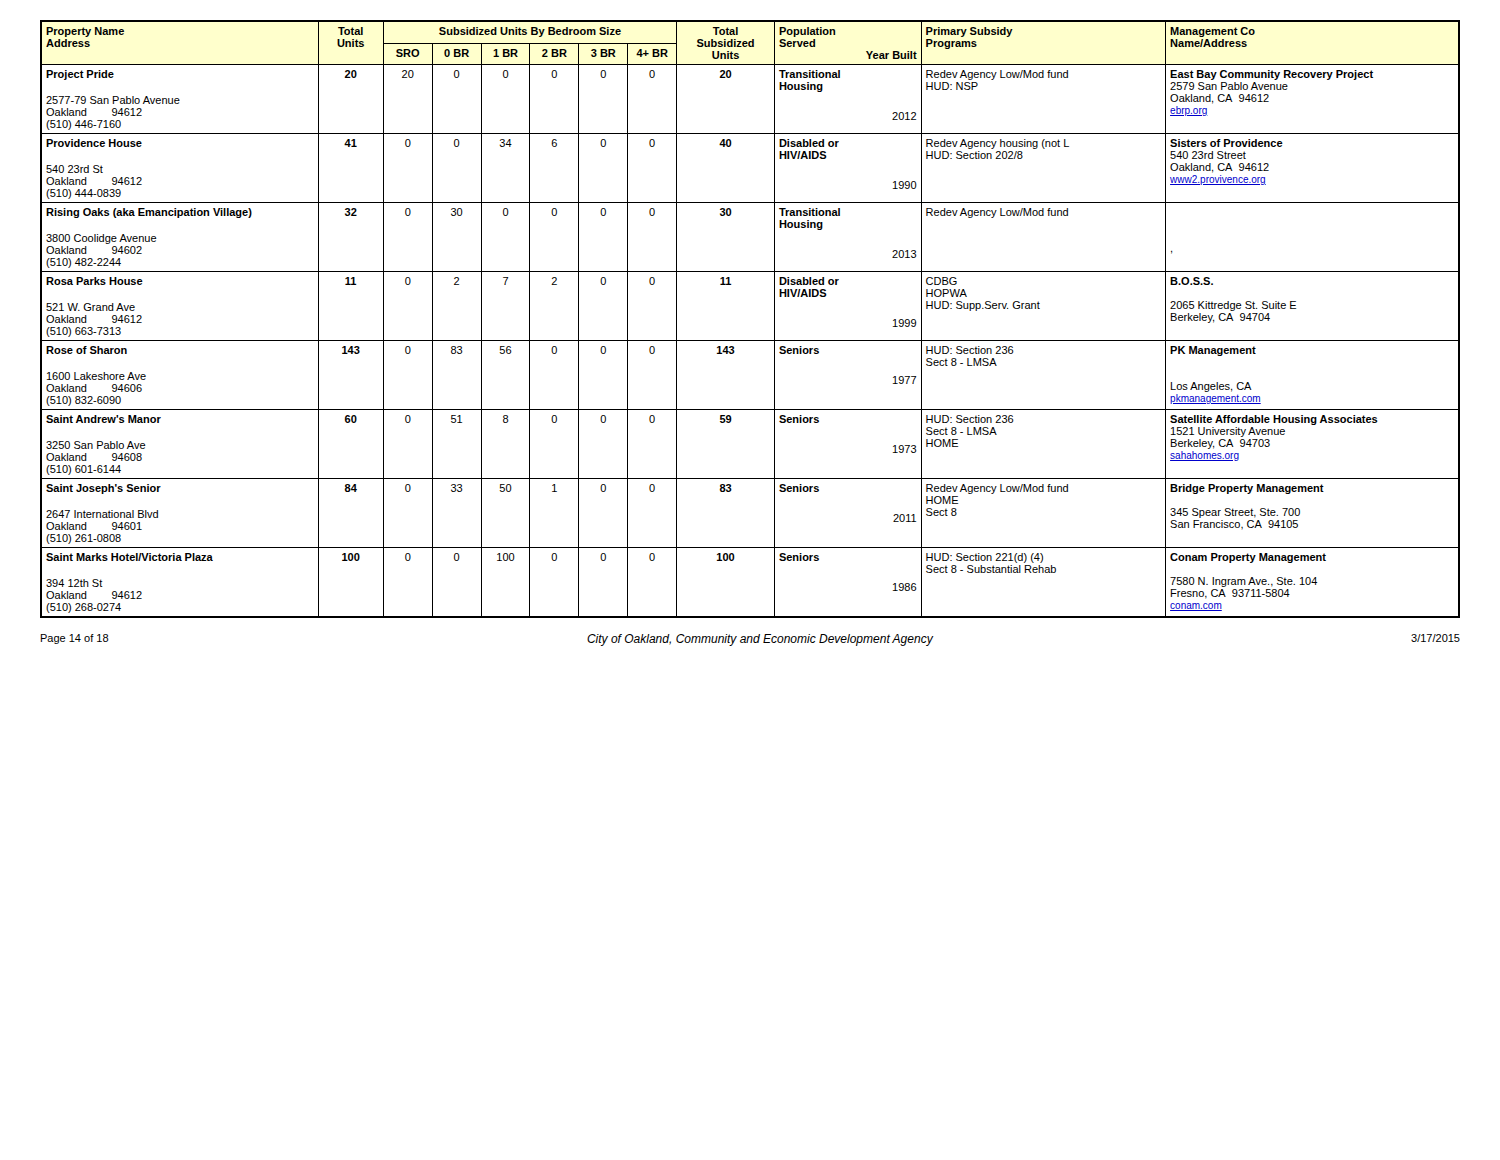| Property Name Address | Total Units | Subsidized Units By Bedroom Size | Total Subsidized Units | Population Served Year Built | Primary Subsidy Programs | Management Co Name/Address |
| --- | --- | --- | --- | --- | --- | --- |
| SRO | 0 BR | 1 BR | 2 BR | 3 BR | 4+ BR |
| Project Pride 2577-79 San Pablo Avenue Oakland 94612 (510) 446-7160 | 20 | 20 | 0 | 0 | 0 | 0 | 0 | 20 | Transitional Housing 2012 | Redev Agency Low/Mod fund HUD: NSP | East Bay Community Recovery Project 2579 San Pablo Avenue Oakland, CA 94612 ebrp.org |
| Providence House 540 23rd St Oakland 94612 (510) 444-0839 | 41 | 0 | 0 | 34 | 6 | 0 | 0 | 40 | Disabled or HIV/AIDS 1990 | Redev Agency housing (not L HUD: Section 202/8 | Sisters of Providence 540 23rd Street Oakland, CA 94612 www2.provivence.org |
| Rising Oaks (aka Emancipation Village) 3800 Coolidge Avenue Oakland 94602 (510) 482-2244 | 32 | 0 | 30 | 0 | 0 | 0 | 0 | 30 | Transitional Housing 2013 | Redev Agency Low/Mod fund | , |
| Rosa Parks House 521 W. Grand Ave Oakland 94612 (510) 663-7313 | 11 | 0 | 2 | 7 | 2 | 0 | 0 | 11 | Disabled or HIV/AIDS 1999 | CDBG HOPWA HUD: Supp.Serv. Grant | B.O.S.S. 2065 Kittredge St. Suite E Berkeley, CA 94704 |
| Rose of Sharon 1600 Lakeshore Ave Oakland 94606 (510) 832-6090 | 143 | 0 | 83 | 56 | 0 | 0 | 0 | 143 | Seniors 1977 | HUD: Section 236 Sect 8 - LMSA | PK Management Los Angeles, CA pkmanagement.com |
| Saint Andrew's Manor 3250 San Pablo Ave Oakland 94608 (510) 601-6144 | 60 | 0 | 51 | 8 | 0 | 0 | 0 | 59 | Seniors 1973 | HUD: Section 236 Sect 8 - LMSA HOME | Satellite Affordable Housing Associates 1521 University Avenue Berkeley, CA 94703 sahahomes.org |
| Saint Joseph's Senior 2647 International Blvd Oakland 94601 (510) 261-0808 | 84 | 0 | 33 | 50 | 1 | 0 | 0 | 83 | Seniors 2011 | Redev Agency Low/Mod fund HOME Sect 8 | Bridge Property Management 345 Spear Street, Ste. 700 San Francisco, CA 94105 |
| Saint Marks Hotel/Victoria Plaza 394 12th St Oakland 94612 (510) 268-0274 | 100 | 0 | 0 | 100 | 0 | 0 | 0 | 100 | Seniors 1986 | HUD: Section 221(d) (4) Sect 8 - Substantial Rehab | Conam Property Management 7580 N. Ingram Ave., Ste. 104 Fresno, CA 93711-5804 conam.com |
Page 14 of 18
City of Oakland, Community and Economic Development Agency
3/17/2015